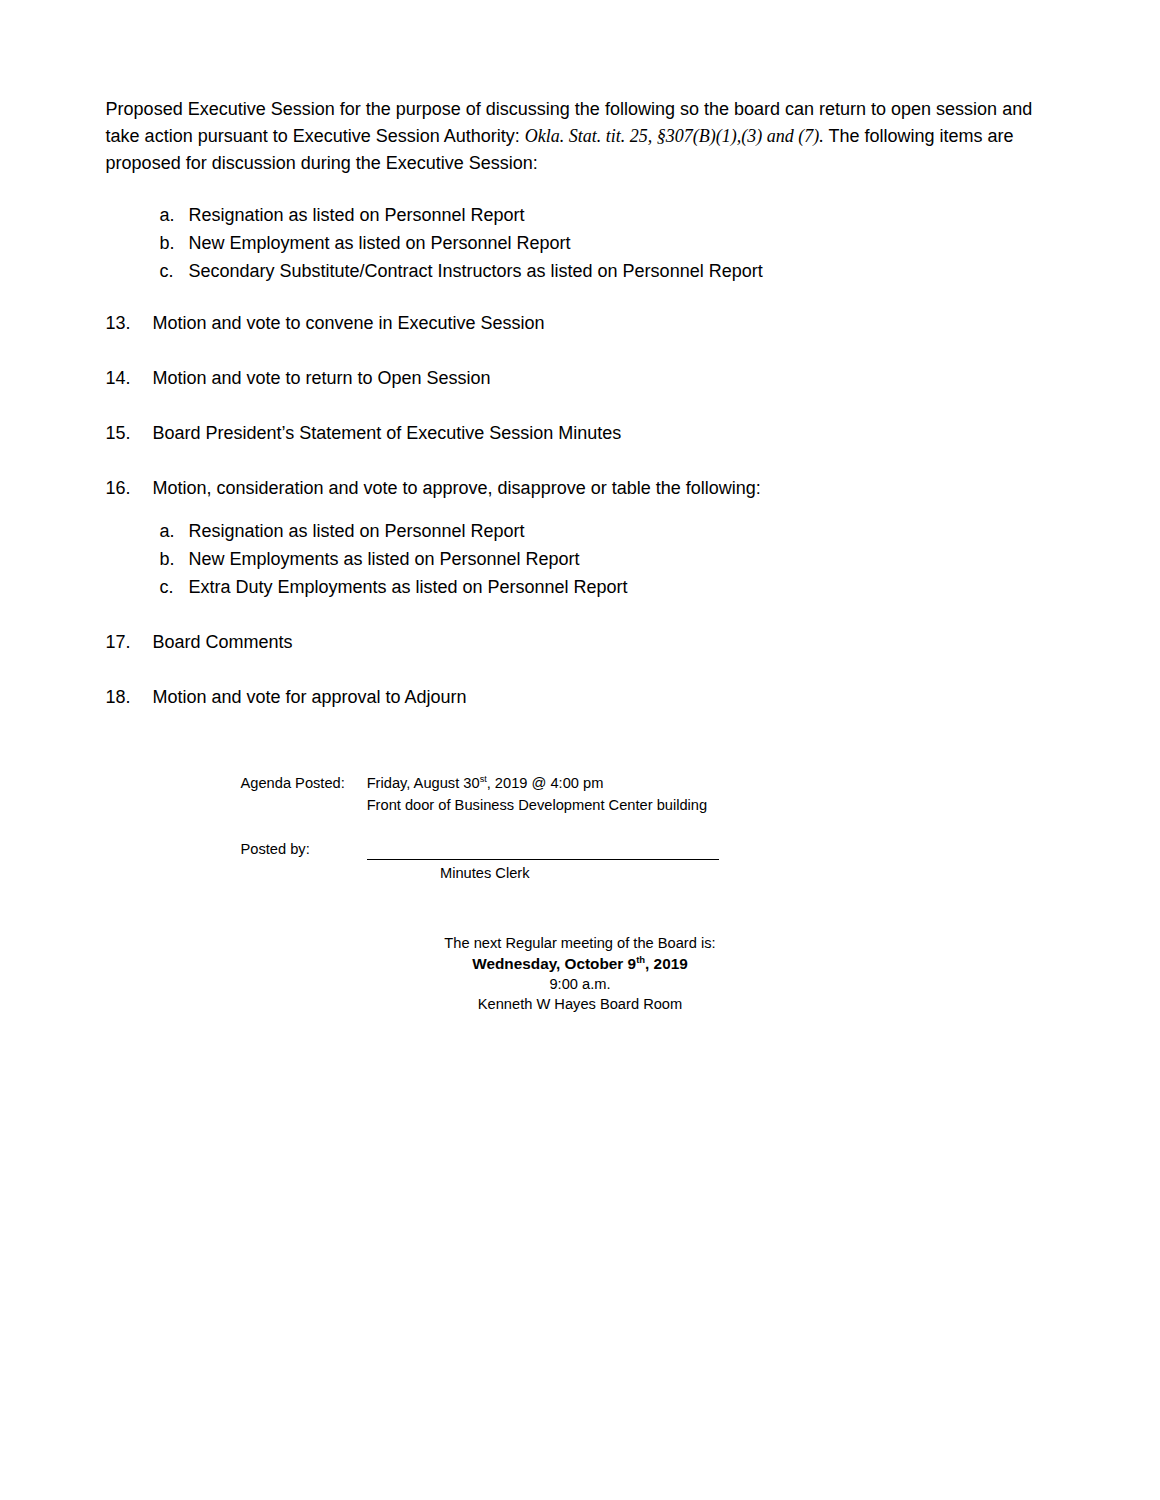Proposed Executive Session for the purpose of discussing the following so the board can return to open session and take action pursuant to Executive Session Authority: Okla. Stat. tit. 25, §307(B)(1),(3) and (7). The following items are proposed for discussion during the Executive Session:
a. Resignation as listed on Personnel Report
b. New Employment as listed on Personnel Report
c. Secondary Substitute/Contract Instructors as listed on Personnel Report
13. Motion and vote to convene in Executive Session
14. Motion and vote to return to Open Session
15. Board President’s Statement of Executive Session Minutes
16. Motion, consideration and vote to approve, disapprove or table the following:
a. Resignation as listed on Personnel Report
b. New Employments as listed on Personnel Report
c. Extra Duty Employments as listed on Personnel Report
17. Board Comments
18. Motion and vote for approval to Adjourn
Agenda Posted:
Friday, August 30st, 2019 @ 4:00 pm
Front door of Business Development Center building
Posted by:
Minutes Clerk
The next Regular meeting of the Board is:
Wednesday, October 9th, 2019
9:00 a.m.
Kenneth W Hayes Board Room